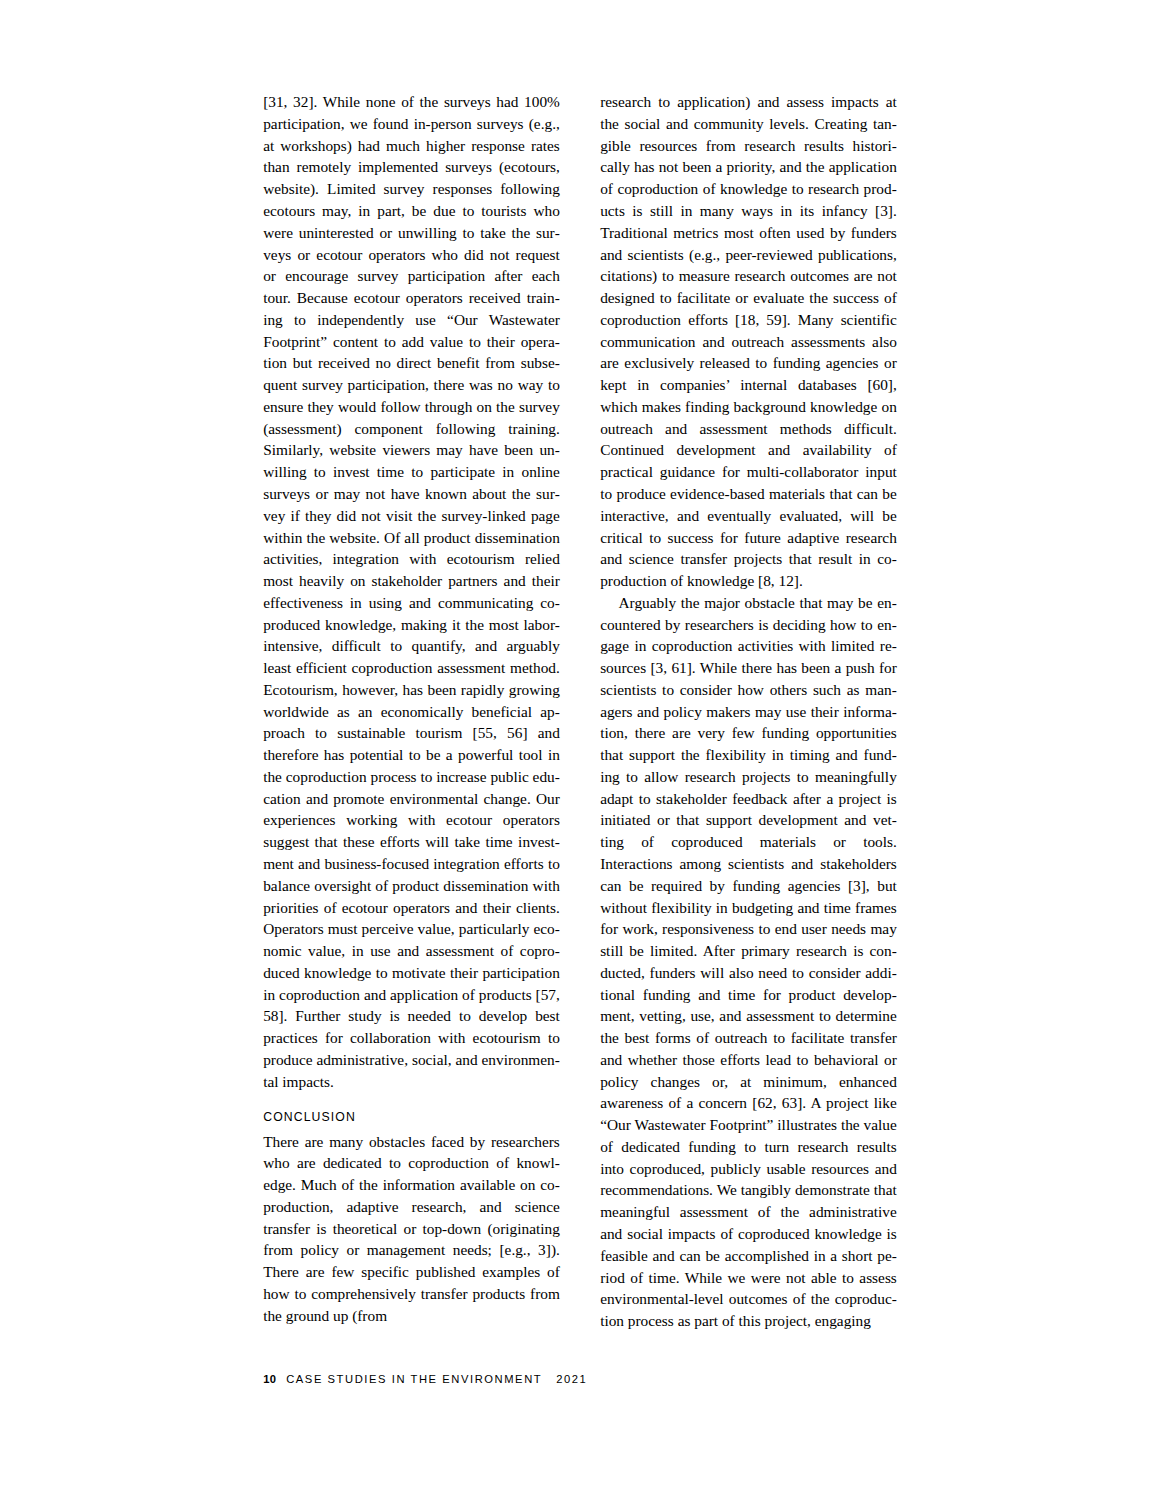[31, 32]. While none of the surveys had 100% participation, we found in-person surveys (e.g., at workshops) had much higher response rates than remotely implemented surveys (ecotours, website). Limited survey responses following ecotours may, in part, be due to tourists who were uninterested or unwilling to take the surveys or ecotour operators who did not request or encourage survey participation after each tour. Because ecotour operators received training to independently use “Our Wastewater Footprint” content to add value to their operation but received no direct benefit from subsequent survey participation, there was no way to ensure they would follow through on the survey (assessment) component following training. Similarly, website viewers may have been unwilling to invest time to participate in online surveys or may not have known about the survey if they did not visit the survey-linked page within the website. Of all product dissemination activities, integration with ecotourism relied most heavily on stakeholder partners and their effectiveness in using and communicating coproduced knowledge, making it the most labor-intensive, difficult to quantify, and arguably least efficient coproduction assessment method. Ecotourism, however, has been rapidly growing worldwide as an economically beneficial approach to sustainable tourism [55, 56] and therefore has potential to be a powerful tool in the coproduction process to increase public education and promote environmental change. Our experiences working with ecotour operators suggest that these efforts will take time investment and business-focused integration efforts to balance oversight of product dissemination with priorities of ecotour operators and their clients. Operators must perceive value, particularly economic value, in use and assessment of coproduced knowledge to motivate their participation in coproduction and application of products [57, 58]. Further study is needed to develop best practices for collaboration with ecotourism to produce administrative, social, and environmental impacts.
Conclusion
There are many obstacles faced by researchers who are dedicated to coproduction of knowledge. Much of the information available on coproduction, adaptive research, and science transfer is theoretical or top-down (originating from policy or management needs; [e.g., 3]). There are few specific published examples of how to comprehensively transfer products from the ground up (from
research to application) and assess impacts at the social and community levels. Creating tangible resources from research results historically has not been a priority, and the application of coproduction of knowledge to research products is still in many ways in its infancy [3]. Traditional metrics most often used by funders and scientists (e.g., peer-reviewed publications, citations) to measure research outcomes are not designed to facilitate or evaluate the success of coproduction efforts [18, 59]. Many scientific communication and outreach assessments also are exclusively released to funding agencies or kept in companies’ internal databases [60], which makes finding background knowledge on outreach and assessment methods difficult. Continued development and availability of practical guidance for multi-collaborator input to produce evidence-based materials that can be interactive, and eventually evaluated, will be critical to success for future adaptive research and science transfer projects that result in coproduction of knowledge [8, 12].
Arguably the major obstacle that may be encountered by researchers is deciding how to engage in coproduction activities with limited resources [3, 61]. While there has been a push for scientists to consider how others such as managers and policy makers may use their information, there are very few funding opportunities that support the flexibility in timing and funding to allow research projects to meaningfully adapt to stakeholder feedback after a project is initiated or that support development and vetting of coproduced materials or tools. Interactions among scientists and stakeholders can be required by funding agencies [3], but without flexibility in budgeting and time frames for work, responsiveness to end user needs may still be limited. After primary research is conducted, funders will also need to consider additional funding and time for product development, vetting, use, and assessment to determine the best forms of outreach to facilitate transfer and whether those efforts lead to behavioral or policy changes or, at minimum, enhanced awareness of a concern [62, 63]. A project like “Our Wastewater Footprint” illustrates the value of dedicated funding to turn research results into coproduced, publicly usable resources and recommendations. We tangibly demonstrate that meaningful assessment of the administrative and social impacts of coproduced knowledge is feasible and can be accomplished in a short period of time. While we were not able to assess environmental-level outcomes of the coproduction process as part of this project, engaging
10 Case Studies in the Environment 2021